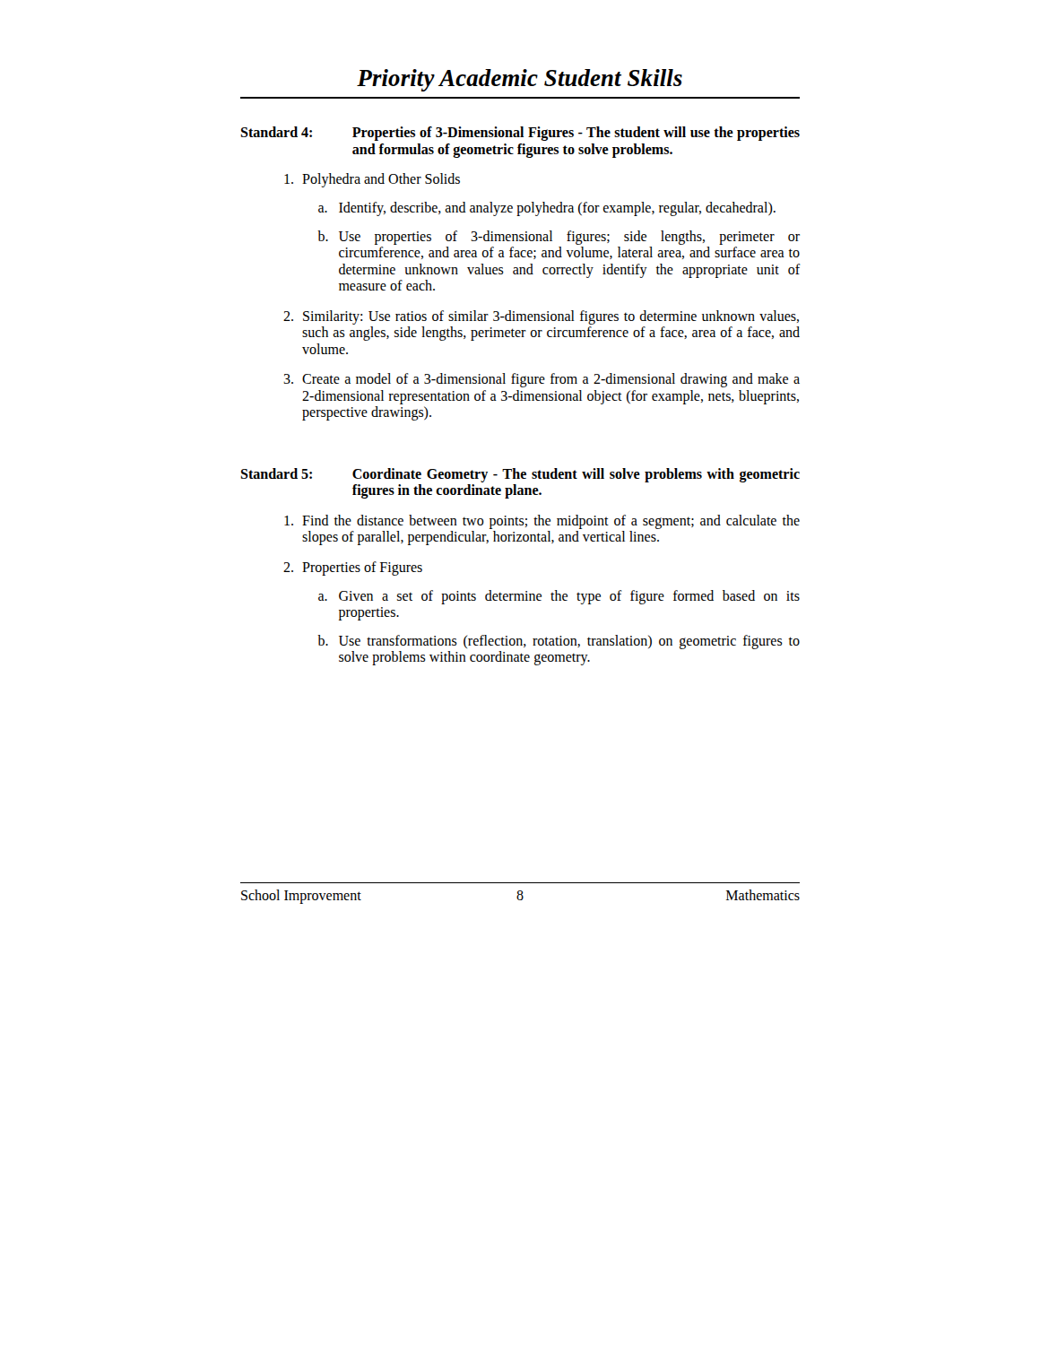Priority Academic Student Skills
Standard 4: Properties of 3-Dimensional Figures - The student will use the properties and formulas of geometric figures to solve problems.
1.
Polyhedra and Other Solids
a.
Identify, describe, and analyze polyhedra (for example, regular, decahedral).
b.
Use properties of 3-dimensional figures; side lengths, perimeter or circumference, and area of a face; and volume, lateral area, and surface area to determine unknown values and correctly identify the appropriate unit of measure of each.
2.
Similarity: Use ratios of similar 3-dimensional figures to determine unknown values, such as angles, side lengths, perimeter or circumference of a face, area of a face, and volume.
3.
Create a model of a 3-dimensional figure from a 2-dimensional drawing and make a 2-dimensional representation of a 3-dimensional object (for example, nets, blueprints, perspective drawings).
Standard 5: Coordinate Geometry - The student will solve problems with geometric figures in the coordinate plane.
1.
Find the distance between two points; the midpoint of a segment; and calculate the slopes of parallel, perpendicular, horizontal, and vertical lines.
2.
Properties of Figures
a.
Given a set of points determine the type of figure formed based on its properties.
b.
Use transformations (reflection, rotation, translation) on geometric figures to solve problems within coordinate geometry.
School Improvement
8
Mathematics